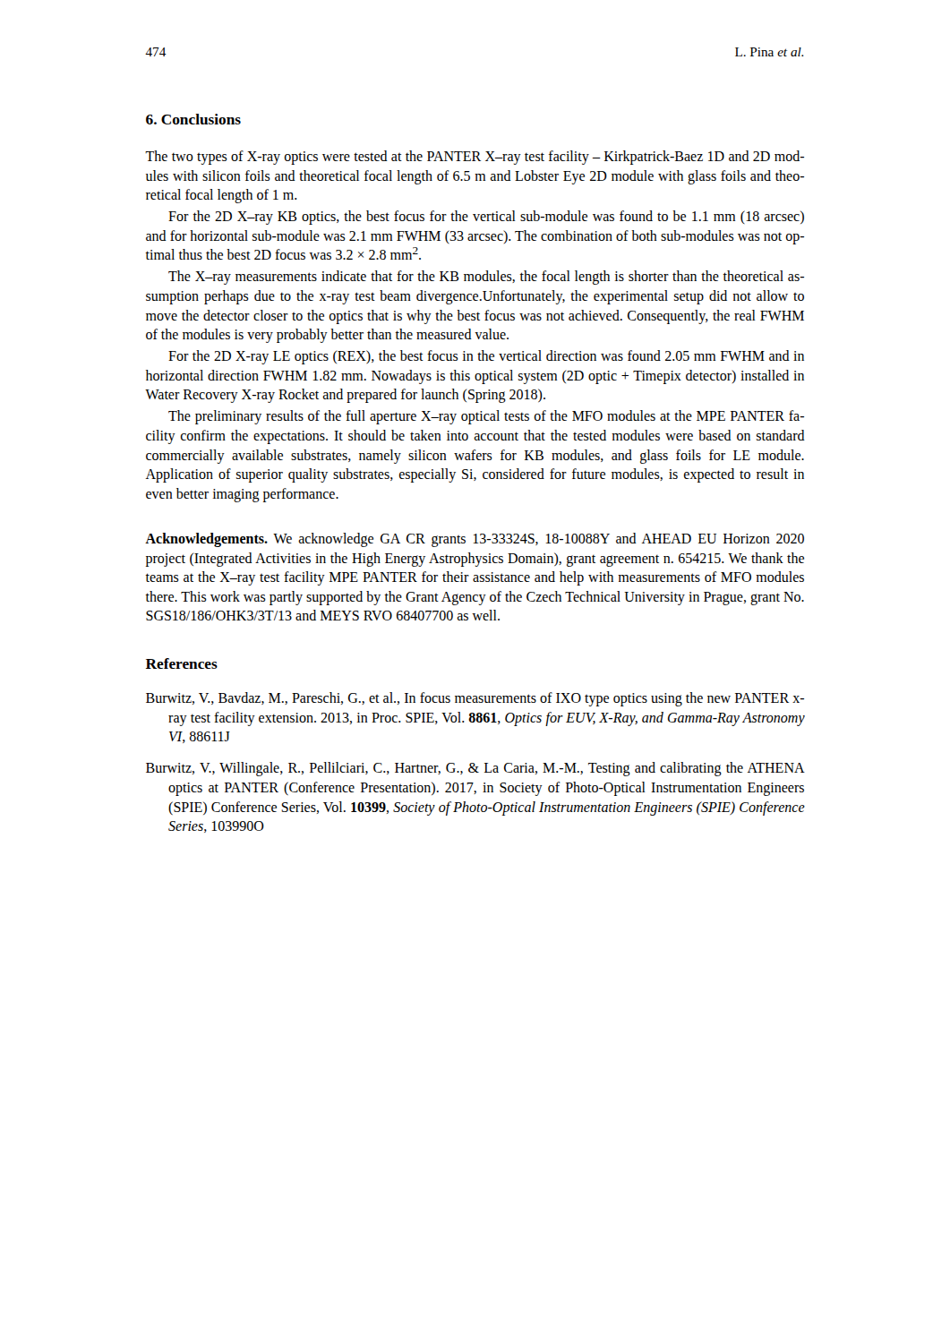474 L. Pina et al.
6. Conclusions
The two types of X-ray optics were tested at the PANTER X–ray test facility – Kirkpatrick-Baez 1D and 2D modules with silicon foils and theoretical focal length of 6.5 m and Lobster Eye 2D module with glass foils and theoretical focal length of 1 m.
For the 2D X–ray KB optics, the best focus for the vertical sub-module was found to be 1.1 mm (18 arcsec) and for horizontal sub-module was 2.1 mm FWHM (33 arcsec). The combination of both sub-modules was not optimal thus the best 2D focus was 3.2 × 2.8 mm2.
The X–ray measurements indicate that for the KB modules, the focal length is shorter than the theoretical assumption perhaps due to the x-ray test beam divergence.Unfortunately, the experimental setup did not allow to move the detector closer to the optics that is why the best focus was not achieved. Consequently, the real FWHM of the modules is very probably better than the measured value.
For the 2D X-ray LE optics (REX), the best focus in the vertical direction was found 2.05 mm FWHM and in horizontal direction FWHM 1.82 mm. Nowadays is this optical system (2D optic + Timepix detector) installed in Water Recovery X-ray Rocket and prepared for launch (Spring 2018).
The preliminary results of the full aperture X–ray optical tests of the MFO modules at the MPE PANTER facility confirm the expectations. It should be taken into account that the tested modules were based on standard commercially available substrates, namely silicon wafers for KB modules, and glass foils for LE module. Application of superior quality substrates, especially Si, considered for future modules, is expected to result in even better imaging performance.
Acknowledgements. We acknowledge GA CR grants 13-33324S, 18-10088Y and AHEAD EU Horizon 2020 project (Integrated Activities in the High Energy Astrophysics Domain), grant agreement n. 654215. We thank the teams at the X–ray test facility MPE PANTER for their assistance and help with measurements of MFO modules there. This work was partly supported by the Grant Agency of the Czech Technical University in Prague, grant No. SGS18/186/OHK3/3T/13 and MEYS RVO 68407700 as well.
References
Burwitz, V., Bavdaz, M., Pareschi, G., et al., In focus measurements of IXO type optics using the new PANTER x-ray test facility extension. 2013, in Proc. SPIE, Vol. 8861, Optics for EUV, X-Ray, and Gamma-Ray Astronomy VI, 88611J
Burwitz, V., Willingale, R., Pellilciari, C., Hartner, G., & La Caria, M.-M., Testing and calibrating the ATHENA optics at PANTER (Conference Presentation). 2017, in Society of Photo-Optical Instrumentation Engineers (SPIE) Conference Series, Vol. 10399, Society of Photo-Optical Instrumentation Engineers (SPIE) Conference Series, 103990O